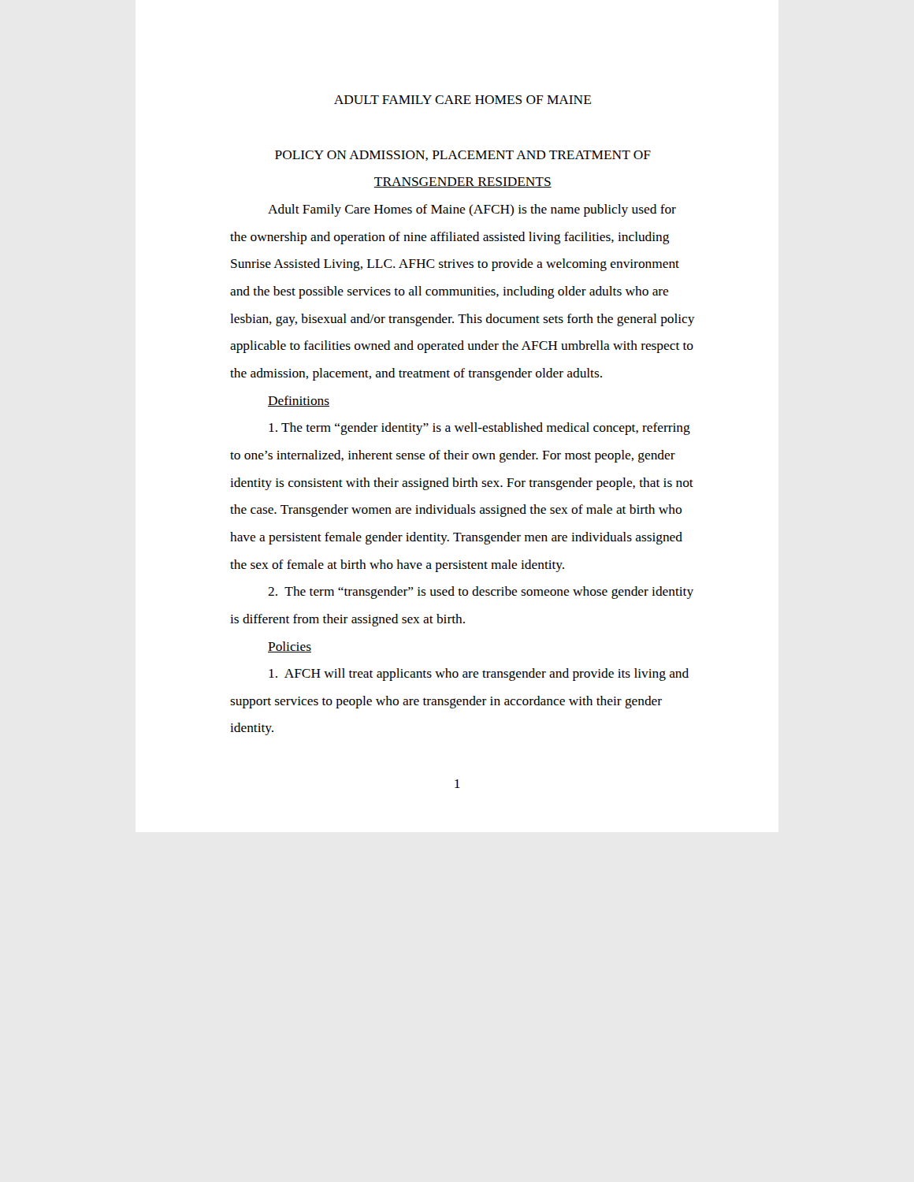ADULT FAMILY CARE HOMES OF MAINE POLICY ON ADMISSION, PLACEMENT AND TREATMENT OF TRANSGENDER RESIDENTS
Adult Family Care Homes of Maine (AFCH) is the name publicly used for the ownership and operation of nine affiliated assisted living facilities, including Sunrise Assisted Living, LLC. AFHC strives to provide a welcoming environment and the best possible services to all communities, including older adults who are lesbian, gay, bisexual and/or transgender. This document sets forth the general policy applicable to facilities owned and operated under the AFCH umbrella with respect to the admission, placement, and treatment of transgender older adults.
Definitions
1. The term “gender identity” is a well-established medical concept, referring to one’s internalized, inherent sense of their own gender. For most people, gender identity is consistent with their assigned birth sex. For transgender people, that is not the case. Transgender women are individuals assigned the sex of male at birth who have a persistent female gender identity. Transgender men are individuals assigned the sex of female at birth who have a persistent male identity.
2. The term “transgender” is used to describe someone whose gender identity is different from their assigned sex at birth.
Policies
1. AFCH will treat applicants who are transgender and provide its living and support services to people who are transgender in accordance with their gender identity.
1